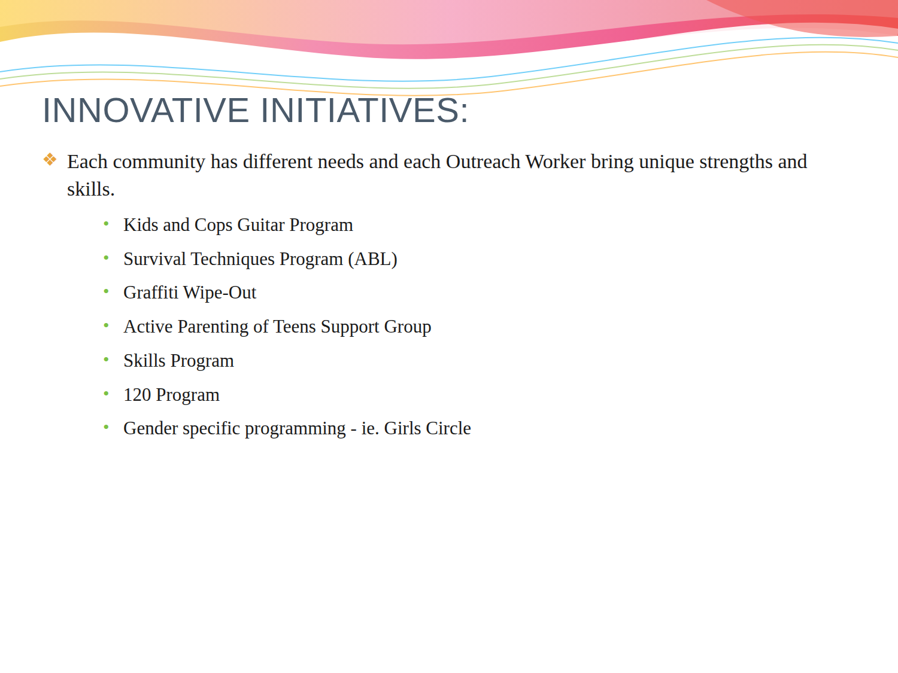INNOVATIVE INITIATIVES:
Each community has different needs and each Outreach Worker bring unique strengths and skills.
Kids and Cops Guitar Program
Survival Techniques Program (ABL)
Graffiti Wipe-Out
Active Parenting of Teens Support Group
Skills Program
120 Program
Gender specific programming - ie. Girls Circle